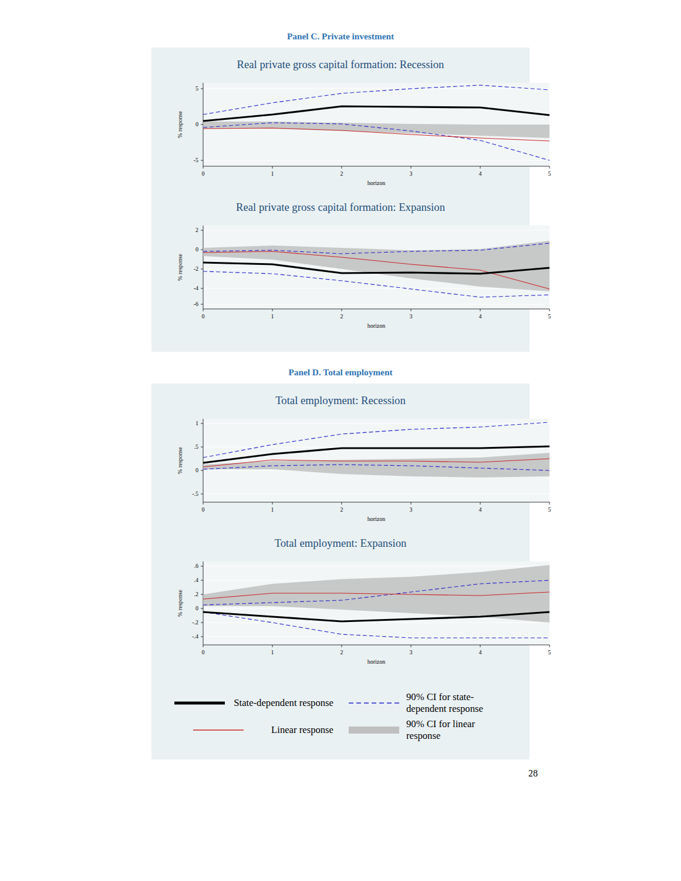Panel C. Private investment
Real private gross capital formation: Recession
5 0 -5 % response 0 1 2 3 4 5 horizon
Real private gross capital formation: Expansion
2 0 -2 -4 -6 % response 0 1 2 3 4 5 horizon
Panel D. Total employment
Total employment: Recession
1 .5 0 -.5 % response 0 1 2 3 4 5 horizon
Total employment: Expansion
.6 .4 .2 0 -.2 -.4 % response 0 1 2 3 4 5 horizon
State-dependent response
90% CI for state-dependent response
Linear response
90% CI for linear response
28